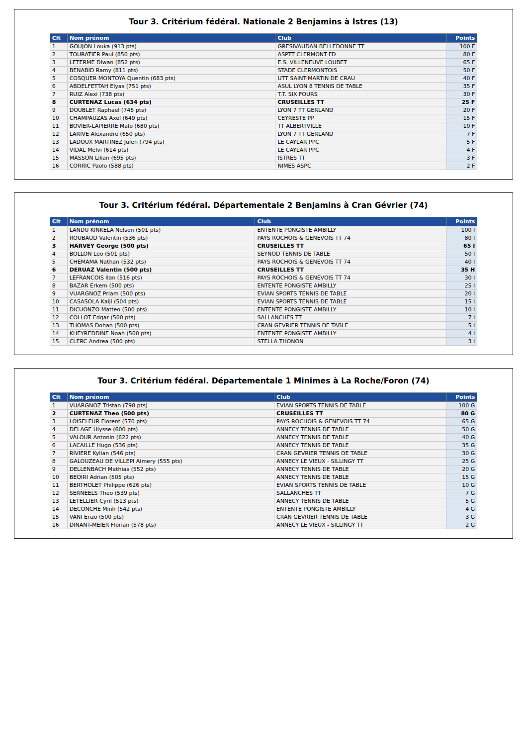Tour 3. Critérium fédéral. Nationale 2 Benjamins à Istres (13)
| Clt | Nom prénom | Club | Points |
| --- | --- | --- | --- |
| 1 | GOUJON Louka (913 pts) | GRESIVAUDAN BELLEDONNE TT | 100 F |
| 2 | TOURATIER Paul (850 pts) | ASPTT CLERMONT-FD | 80 F |
| 3 | LETERME Diwan (852 pts) | E.S. VILLENEUVE LOUBET | 65 F |
| 4 | BENABID Ramy (811 pts) | STADE CLERMONTOIS | 50 F |
| 5 | COSQUER MONTOYA Quentin (683 pts) | UTT SAINT-MARTIN DE CRAU | 40 F |
| 6 | ABDELFETTAH Elyas (751 pts) | ASUL LYON 8 TENNIS DE TABLE | 35 F |
| 7 | RUIZ Alexi (738 pts) | T.T. SIX FOURS | 30 F |
| 8 | CURTENAZ Lucas (634 pts) | CRUSEILLES TT | 25 F |
| 9 | DOUBLET Raphael (745 pts) | LYON 7 TT GERLAND | 20 F |
| 10 | CHAMPAUZAS Axel (649 pts) | CEYRESTE PP | 15 F |
| 11 | BOVIER-LAPIERRE Malo (680 pts) | TT ALBERTVILLE | 10 F |
| 12 | LARIVE Alexandre (650 pts) | LYON 7 TT GERLAND | 7 F |
| 13 | LADOUX MARTINEZ Julen (794 pts) | LE CAYLAR PPC | 5 F |
| 14 | VIDAL Melvi (614 pts) | LE CAYLAR PPC | 4 F |
| 15 | MASSON Lilian (695 pts) | ISTRES TT | 3 F |
| 16 | CORRIC Paolo (588 pts) | NIMES ASPC | 2 F |
Tour 3. Critérium fédéral. Départementale 2 Benjamins à Cran Gévrier (74)
| Clt | Nom prénom | Club | Points |
| --- | --- | --- | --- |
| 1 | LANDU KINKELA Nelson (501 pts) | ENTENTE PONGISTE AMBILLY | 100 I |
| 2 | ROUBAUD Valentin (536 pts) | PAYS ROCHOIS & GENEVOIS TT 74 | 80 I |
| 3 | HARVEY George (500 pts) | CRUSEILLES TT | 65 I |
| 4 | BOLLON Leo (501 pts) | SEYNOD TENNIS DE TABLE | 50 I |
| 5 | CHEMAMA Nathan (532 pts) | PAYS ROCHOIS & GENEVOIS TT 74 | 40 I |
| 6 | DERUAZ Valentin (500 pts) | CRUSEILLES TT | 35 H |
| 7 | LEFRANCOIS Ilan (516 pts) | PAYS ROCHOIS & GENEVOIS TT 74 | 30 I |
| 8 | BAZAR Erkem (500 pts) | ENTENTE PONGISTE AMBILLY | 25 I |
| 9 | VUARGNOZ Priam (500 pts) | EVIAN SPORTS TENNIS DE TABLE | 20 I |
| 10 | CASASOLA Kaiji (504 pts) | EVIAN SPORTS TENNIS DE TABLE | 15 I |
| 11 | DICUONZO Matteo (500 pts) | ENTENTE PONGISTE AMBILLY | 10 I |
| 12 | COLLOT Edgar (500 pts) | SALLANCHES TT | 7 I |
| 13 | THOMAS Dohan (500 pts) | CRAN GEVRIER TENNIS DE TABLE | 5 I |
| 14 | KHEYREDDINE Noah (500 pts) | ENTENTE PONGISTE AMBILLY | 4 I |
| 15 | CLERC Andrea (500 pts) | STELLA THONON | 3 I |
Tour 3. Critérium fédéral. Départementale 1 Minimes à La Roche/Foron (74)
| Clt | Nom prénom | Club | Points |
| --- | --- | --- | --- |
| 1 | VUARGNOZ Tristan (798 pts) | EVIAN SPORTS TENNIS DE TABLE | 100 G |
| 2 | CURTENAZ Theo (500 pts) | CRUSEILLES TT | 80 G |
| 3 | LOISELEUR Florent (570 pts) | PAYS ROCHOIS & GENEVOIS TT 74 | 65 G |
| 4 | DELAGE Ulysse (600 pts) | ANNECY TENNIS DE TABLE | 50 G |
| 5 | VALOUR Antonin (622 pts) | ANNECY TENNIS DE TABLE | 40 G |
| 6 | LACAILLE Hugo (536 pts) | ANNECY TENNIS DE TABLE | 35 G |
| 7 | RIVIERE Kylian (546 pts) | CRAN GEVRIER TENNIS DE TABLE | 30 G |
| 8 | GALOUZEAU DE VILLEPI Aimery (555 pts) | ANNECY LE VIEUX - SILLINGY TT | 25 G |
| 9 | DELLENBACH Mathias (552 pts) | ANNECY TENNIS DE TABLE | 20 G |
| 10 | BEQIRI Adrian (505 pts) | ANNECY TENNIS DE TABLE | 15 G |
| 11 | BERTHOLET Philippe (626 pts) | EVIAN SPORTS TENNIS DE TABLE | 10 G |
| 12 | SERNEELS Theo (539 pts) | SALLANCHES TT | 7 G |
| 13 | LETELLIER Cyril (513 pts) | ANNECY TENNIS DE TABLE | 5 G |
| 14 | DECONCHE Minh (542 pts) | ENTENTE PONGISTE AMBILLY | 4 G |
| 15 | VANI Enzo (500 pts) | CRAN GEVRIER TENNIS DE TABLE | 3 G |
| 16 | DINANT-MEIER Florian (578 pts) | ANNECY LE VIEUX - SILLINGY TT | 2 G |